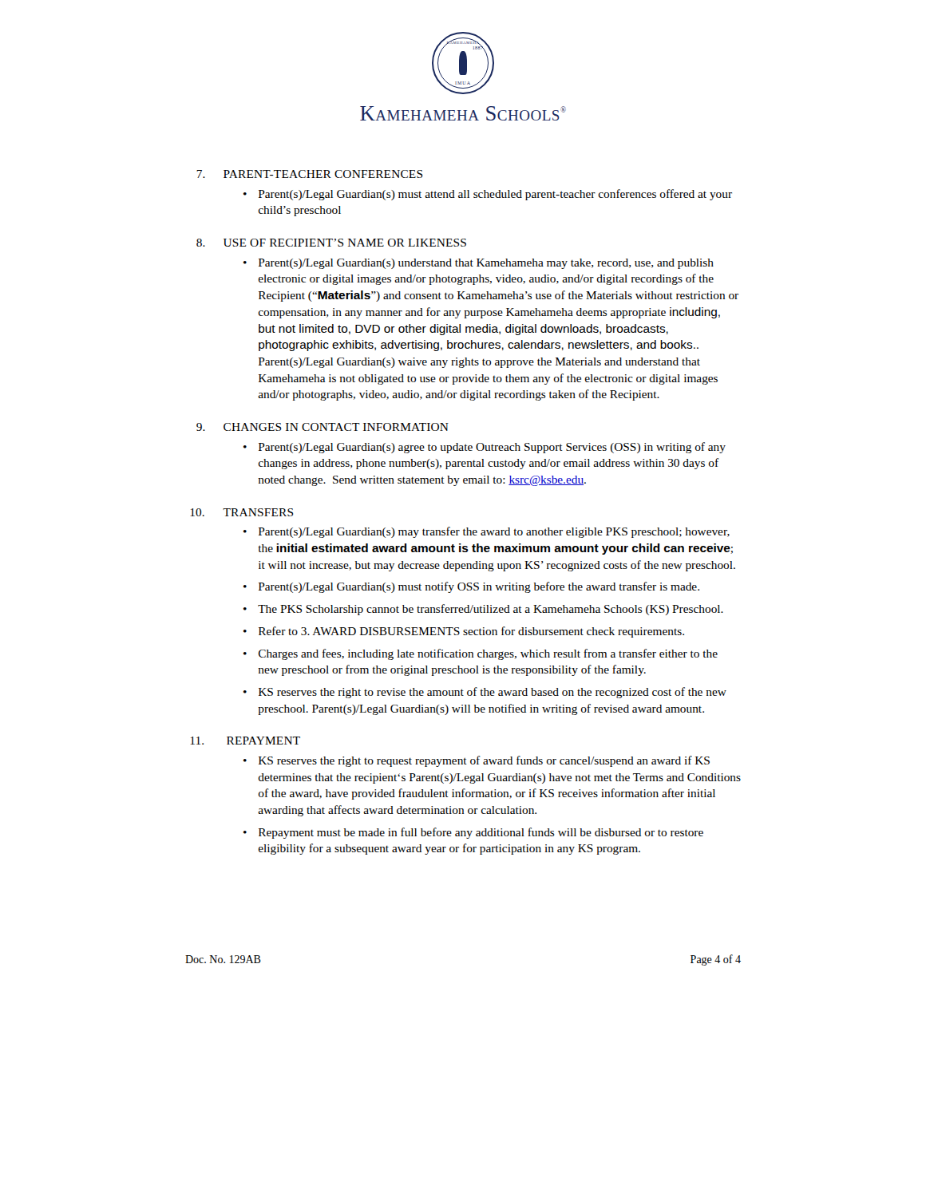KAMEHAMEHA
1887
IMUA
Kamehameha Schools®
PARENT-TEACHER CONFERENCES
Parent(s)/Legal Guardian(s) must attend all scheduled parent-teacher conferences offered at your child’s preschool
USE OF RECIPIENT’S NAME OR LIKENESS
Parent(s)/Legal Guardian(s) understand that Kamehameha may take, record, use, and publish electronic or digital images and/or photographs, video, audio, and/or digital recordings of the Recipient (“Materials”) and consent to Kamehameha’s use of the Materials without restriction or compensation, in any manner and for any purpose Kamehameha deems appropriate including, but not limited to, DVD or other digital media, digital downloads, broadcasts, photographic exhibits, advertising, brochures, calendars, newsletters, and books.. Parent(s)/Legal Guardian(s) waive any rights to approve the Materials and understand that Kamehameha is not obligated to use or provide to them any of the electronic or digital images and/or photographs, video, audio, and/or digital recordings taken of the Recipient.
CHANGES IN CONTACT INFORMATION
Parent(s)/Legal Guardian(s) agree to update Outreach Support Services (OSS) in writing of any changes in address, phone number(s), parental custody and/or email address within 30 days of noted change. Send written statement by email to: ksrc@ksbe.edu.
TRANSFERS
Parent(s)/Legal Guardian(s) may transfer the award to another eligible PKS preschool; however, the initial estimated award amount is the maximum amount your child can receive; it will not increase, but may decrease depending upon KS’ recognized costs of the new preschool.
Parent(s)/Legal Guardian(s) must notify OSS in writing before the award transfer is made.
The PKS Scholarship cannot be transferred/utilized at a Kamehameha Schools (KS) Preschool.
Refer to 3. AWARD DISBURSEMENTS section for disbursement check requirements.
Charges and fees, including late notification charges, which result from a transfer either to the new preschool or from the original preschool is the responsibility of the family.
KS reserves the right to revise the amount of the award based on the recognized cost of the new preschool. Parent(s)/Legal Guardian(s) will be notified in writing of revised award amount.
REPAYMENT
KS reserves the right to request repayment of award funds or cancel/suspend an award if KS determines that the recipient‘s Parent(s)/Legal Guardian(s) have not met the Terms and Conditions of the award, have provided fraudulent information, or if KS receives information after initial awarding that affects award determination or calculation.
Repayment must be made in full before any additional funds will be disbursed or to restore eligibility for a subsequent award year or for participation in any KS program.
Doc. No. 129AB Page 4 of 4